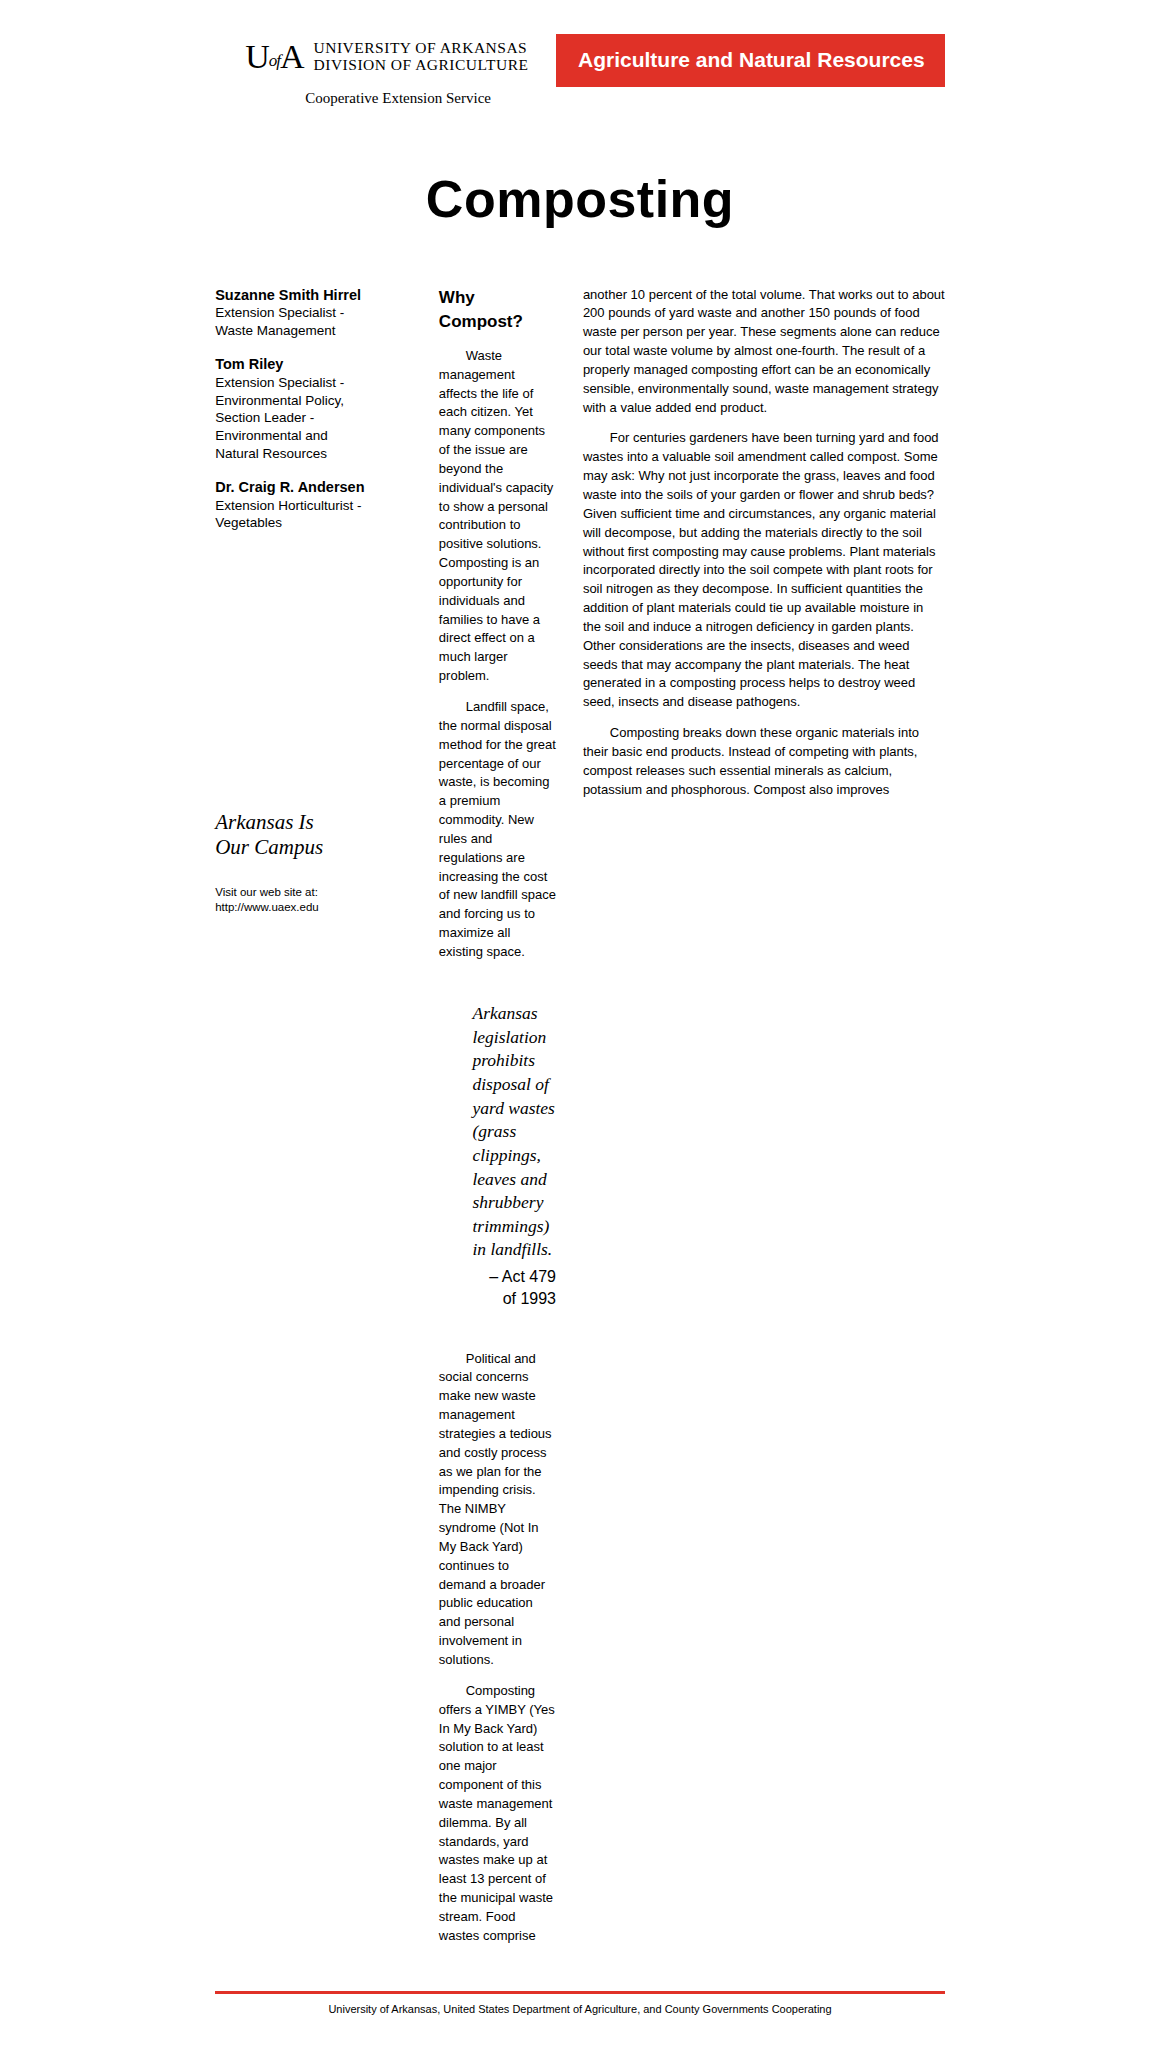Uof A
UNIVERSITY OF ARKANSAS
DIVISION OF AGRICULTURE
Cooperative Extension Service
Agriculture and Natural Resources
Composting
Suzanne Smith Hirrel
Extension Specialist -
Waste Management
Tom Riley
Extension Specialist -
Environmental Policy,
Section Leader -
Environmental and
Natural Resources
Dr. Craig R. Andersen
Extension Horticulturist -
Vegetables
Arkansas Is
Our Campus
Visit our web site at:
http://www.uaex.edu
Why Compost?
Waste management affects the life of each citizen. Yet many components of the issue are beyond the individual's capacity to show a personal contribution to positive solutions. Composting is an opportunity for individuals and families to have a direct effect on a much larger problem.
Landfill space, the normal disposal method for the great percentage of our waste, is becoming a premium commodity. New rules and regulations are increasing the cost of new landfill space and forcing us to maximize all existing space.
Arkansas legislation prohibits disposal of yard wastes (grass clippings, leaves and shrubbery trimmings) in landfills. – Act 479 of 1993
Political and social concerns make new waste management strategies a tedious and costly process as we plan for the impending crisis. The NIMBY syndrome (Not In My Back Yard) continues to demand a broader public education and personal involvement in solutions.
Composting offers a YIMBY (Yes In My Back Yard) solution to at least one major component of this waste management dilemma. By all standards, yard wastes make up at least 13 percent of the municipal waste stream. Food wastes comprise
another 10 percent of the total volume. That works out to about 200 pounds of yard waste and another 150 pounds of food waste per person per year. These segments alone can reduce our total waste volume by almost one-fourth. The result of a properly managed composting effort can be an economically sensible, environmentally sound, waste management strategy with a value added end product.
For centuries gardeners have been turning yard and food wastes into a valuable soil amendment called compost. Some may ask: Why not just incorporate the grass, leaves and food waste into the soils of your garden or flower and shrub beds? Given sufficient time and circumstances, any organic material will decompose, but adding the materials directly to the soil without first composting may cause problems. Plant materials incorporated directly into the soil compete with plant roots for soil nitrogen as they decompose. In sufficient quantities the addition of plant materials could tie up available moisture in the soil and induce a nitrogen deficiency in garden plants. Other considerations are the insects, diseases and weed seeds that may accompany the plant materials. The heat generated in a composting process helps to destroy weed seed, insects and disease pathogens.
Composting breaks down these organic materials into their basic end products. Instead of competing with plants, compost releases such essential minerals as calcium, potassium and phosphorous. Compost also improves
University of Arkansas, United States Department of Agriculture, and County Governments Cooperating